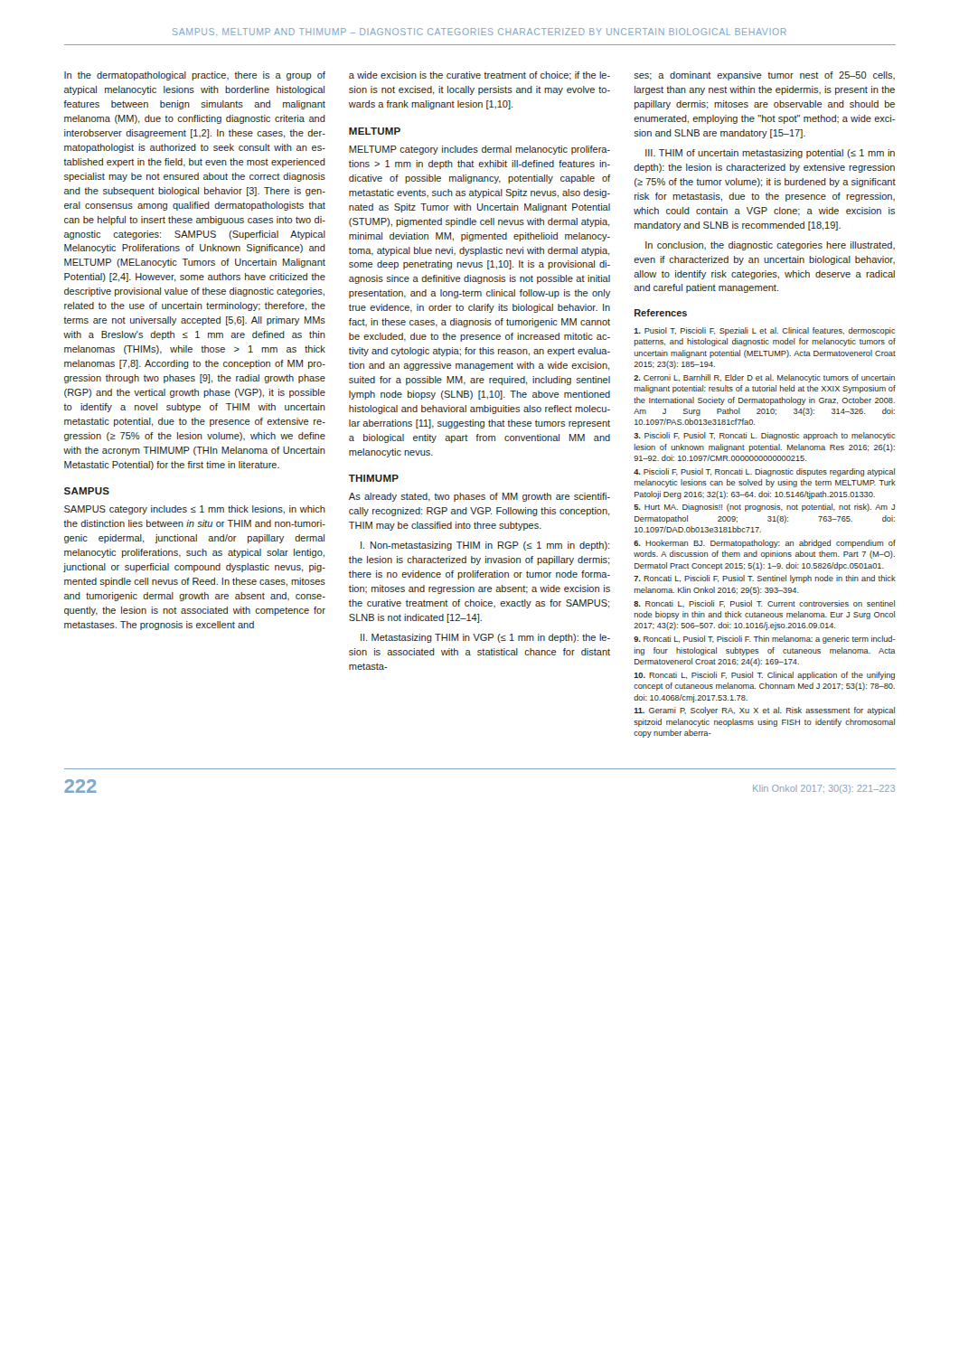SAMPUS, MELTUMP and THIMUMP – diagnostic categories characterized by uncertain biological behavior
In the dermatopathological practice, there is a group of atypical melanocytic lesions with borderline histological features between benign simulants and malignant melanoma (MM), due to conflicting diagnostic criteria and interobserver disagreement [1,2]. In these cases, the dermatopathologist is authorized to seek consult with an established expert in the field, but even the most experienced specialist may be not ensured about the correct diagnosis and the subsequent biological behavior [3]. There is general consensus among qualified dermatopathologists that can be helpful to insert these ambiguous cases into two diagnostic categories: SAMPUS (Superficial Atypical Melanocytic Proliferations of Unknown Significance) and MELTUMP (MELanocytic Tumors of Uncertain Malignant Potential) [2,4]. However, some authors have criticized the descriptive provisional value of these diagnostic categories, related to the use of uncertain terminology; therefore, the terms are not universally accepted [5,6]. All primary MMs with a Breslow's depth ≤ 1 mm are defined as thin melanomas (THIMs), while those > 1 mm as thick melanomas [7,8]. According to the conception of MM progression through two phases [9], the radial growth phase (RGP) and the vertical growth phase (VGP), it is possible to identify a novel subtype of THIM with uncertain metastatic potential, due to the presence of extensive regression (≥ 75% of the lesion volume), which we define with the acronym THIMUMP (THIn Melanoma of Uncertain Metastatic Potential) for the first time in literature.
SAMPUS
SAMPUS category includes ≤ 1 mm thick lesions, in which the distinction lies between in situ or THIM and non-tumorigenic epidermal, junctional and/or papillary dermal melanocytic proliferations, such as atypical solar lentigo, junctional or superficial compound dysplastic nevus, pigmented spindle cell nevus of Reed. In these cases, mitoses and tumorigenic dermal growth are absent and, consequently, the lesion is not associated with competence for metastases. The prognosis is excellent and
a wide excision is the curative treatment of choice; if the lesion is not excised, it locally persists and it may evolve towards a frank malignant lesion [1,10].
MELTUMP
MELTUMP category includes dermal melanocytic proliferations > 1 mm in depth that exhibit ill-defined features indicative of possible malignancy, potentially capable of metastatic events, such as atypical Spitz nevus, also designated as Spitz Tumor with Uncertain Malignant Potential (STUMP), pigmented spindle cell nevus with dermal atypia, minimal deviation MM, pigmented epithelioid melanocytoma, atypical blue nevi, dysplastic nevi with dermal atypia, some deep penetrating nevus [1,10]. It is a provisional diagnosis since a definitive diagnosis is not possible at initial presentation, and a long-term clinical follow-up is the only true evidence, in order to clarify its biological behavior. In fact, in these cases, a diagnosis of tumorigenic MM cannot be excluded, due to the presence of increased mitotic activity and cytologic atypia; for this reason, an expert evaluation and an aggressive management with a wide excision, suited for a possible MM, are required, including sentinel lymph node biopsy (SLNB) [1,10]. The above mentioned histological and behavioral ambiguities also reflect molecular aberrations [11], suggesting that these tumors represent a biological entity apart from conventional MM and melanocytic nevus.
THIMUMP
As already stated, two phases of MM growth are scientifically recognized: RGP and VGP. Following this conception, THIM may be classified into three subtypes.
I. Non-metastasizing THIM in RGP (≤ 1 mm in depth): the lesion is characterized by invasion of papillary dermis; there is no evidence of proliferation or tumor node formation; mitoses and regression are absent; a wide excision is the curative treatment of choice, exactly as for SAMPUS; SLNB is not indicated [12–14].
II. Metastasizing THIM in VGP (≤ 1 mm in depth): the lesion is associated with a statistical chance for distant metasta-
ses; a dominant expansive tumor nest of 25–50 cells, largest than any nest within the epidermis, is present in the papillary dermis; mitoses are observable and should be enumerated, employing the "hot spot" method; a wide excision and SLNB are mandatory [15–17].
III. THIM of uncertain metastasizing potential (≤ 1 mm in depth): the lesion is characterized by extensive regression (≥ 75% of the tumor volume); it is burdened by a significant risk for metastasis, due to the presence of regression, which could contain a VGP clone; a wide excision is mandatory and SLNB is recommended [18,19].
In conclusion, the diagnostic categories here illustrated, even if characterized by an uncertain biological behavior, allow to identify risk categories, which deserve a radical and careful patient management.
References
1. Pusiol T, Piscioli F, Speziali L et al. Clinical features, dermoscopic patterns, and histological diagnostic model for melanocytic tumors of uncertain malignant potential (MELTUMP). Acta Dermatovenerol Croat 2015; 23(3): 185–194.
2. Cerroni L, Barnhill R, Elder D et al. Melanocytic tumors of uncertain malignant potential: results of a tutorial held at the XXIX Symposium of the International Society of Dermatopathology in Graz, October 2008. Am J Surg Pathol 2010; 34(3): 314–326. doi: 10.1097/PAS.0b013e3181cf7fa0.
3. Piscioli F, Pusiol T, Roncati L. Diagnostic approach to melanocytic lesion of unknown malignant potential. Melanoma Res 2016; 26(1): 91–92. doi: 10.1097/CMR.0000000000000215.
4. Piscioli F, Pusiol T, Roncati L. Diagnostic disputes regarding atypical melanocytic lesions can be solved by using the term MELTUMP. Turk Patoloji Derg 2016; 32(1): 63–64. doi: 10.5146/tjpath.2015.01330.
5. Hurt MA. Diagnosis!! (not prognosis, not potential, not risk). Am J Dermatopathol 2009; 31(8): 763–765. doi: 10.1097/DAD.0b013e3181bbc717.
6. Hookerman BJ. Dermatopathology: an abridged compendium of words. A discussion of them and opinions about them. Part 7 (M–O). Dermatol Pract Concept 2015; 5(1): 1–9. doi: 10.5826/dpc.0501a01.
7. Roncati L, Piscioli F, Pusiol T. Sentinel lymph node in thin and thick melanoma. Klin Onkol 2016; 29(5): 393–394.
8. Roncati L, Piscioli F, Pusiol T. Current controversies on sentinel node biopsy in thin and thick cutaneous melanoma. Eur J Surg Oncol 2017; 43(2): 506–507. doi: 10.1016/j.ejso.2016.09.014.
9. Roncati L, Pusiol T, Piscioli F. Thin melanoma: a generic term including four histological subtypes of cutaneous melanoma. Acta Dermatovenerol Croat 2016; 24(4): 169–174.
10. Roncati L, Piscioli F, Pusiol T. Clinical application of the unifying concept of cutaneous melanoma. Chonnam Med J 2017; 53(1): 78–80. doi: 10.4068/cmj.2017.53.1.78.
11. Gerami P, Scolyer RA, Xu X et al. Risk assessment for atypical spitzoid melanocytic neoplasms using FISH to identify chromosomal copy number aberra-
222
Klin Onkol 2017; 30(3): 221–223